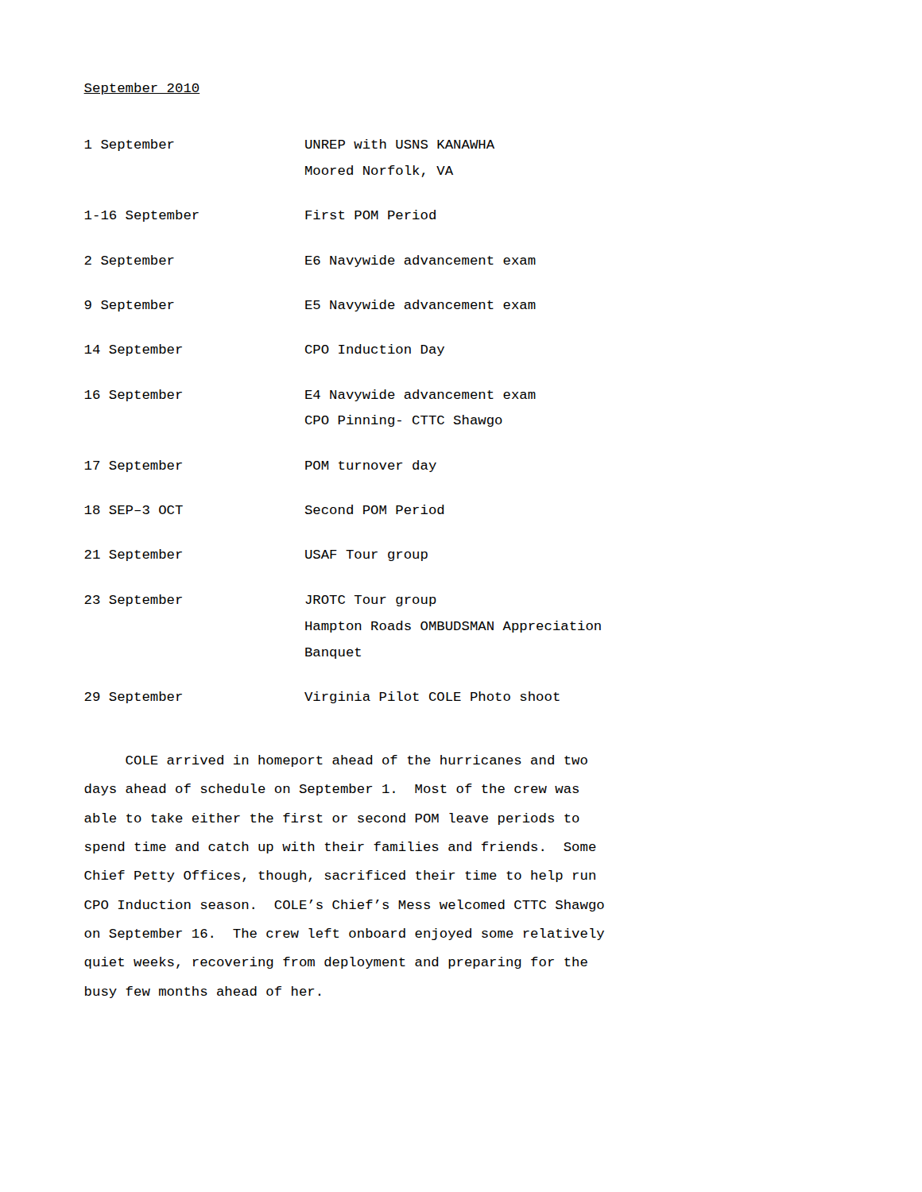September 2010
| 1 September | UNREP with USNS KANAWHA Moored Norfolk, VA |
| 1-16 September | First POM Period |
| 2 September | E6 Navywide advancement exam |
| 9 September | E5 Navywide advancement exam |
| 14 September | CPO Induction Day |
| 16 September | E4 Navywide advancement exam CPO Pinning- CTTC Shawgo |
| 17 September | POM turnover day |
| 18 SEP–3 OCT | Second POM Period |
| 21 September | USAF Tour group |
| 23 September | JROTC Tour group Hampton Roads OMBUDSMAN Appreciation Banquet |
| 29 September | Virginia Pilot COLE Photo shoot |
COLE arrived in homeport ahead of the hurricanes and two days ahead of schedule on September 1. Most of the crew was able to take either the first or second POM leave periods to spend time and catch up with their families and friends. Some Chief Petty Offices, though, sacrificed their time to help run CPO Induction season. COLE’s Chief’s Mess welcomed CTTC Shawgo on September 16. The crew left onboard enjoyed some relatively quiet weeks, recovering from deployment and preparing for the busy few months ahead of her.